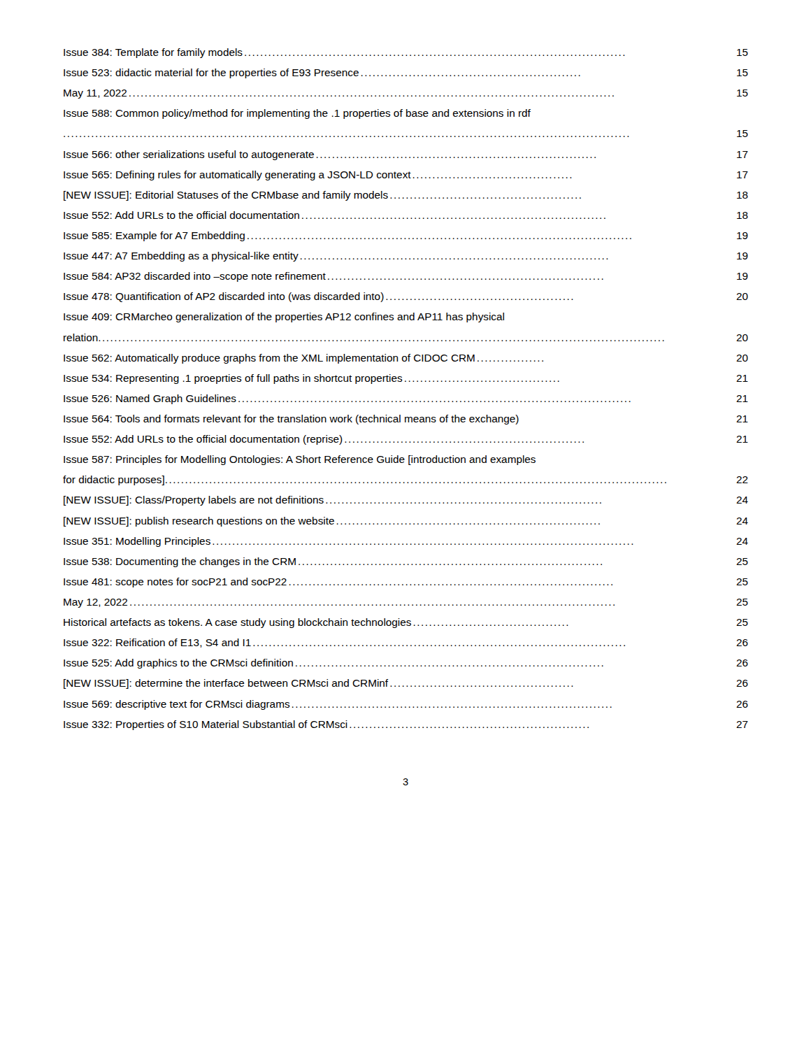Issue 384: Template for family models ............................................................................................... 15
Issue 523: didactic material for the properties of E93 Presence ....................................................... 15
May 11, 2022 ......................................................................................................................... 15
Issue 588: Common policy/method for implementing the .1 properties of base and extensions in rdf
............................................................................................................................................. 15
Issue 566: other serializations useful to autogenerate ...................................................................... 17
Issue 565: Defining rules for automatically generating a JSON-LD context ........................................ 17
[NEW ISSUE]: Editorial Statuses of the CRMbase and family models ................................................ 18
Issue 552: Add URLs to the official documentation ............................................................................ 18
Issue 585: Example for A7 Embedding ................................................................................................ 19
Issue 447: A7 Embedding as a physical-like entity ............................................................................. 19
Issue 584: AP32 discarded into –scope note refinement ..................................................................... 19
Issue 478: Quantification of AP2 discarded into (was discarded into) ............................................... 20
Issue 409: CRMarcheo generalization of the properties AP12 confines and AP11 has physical
relation ............................................................................................................................................. 20
Issue 562: Automatically produce graphs from the XML implementation of CIDOC CRM ................. 20
Issue 534: Representing .1 proeprties of full paths in shortcut properties ....................................... 21
Issue 526: Named Graph Guidelines .................................................................................................. 21
Issue 564: Tools and formats relevant for the translation work (technical means of the exchange) 21
Issue 552: Add URLs to the official documentation (reprise) ............................................................ 21
Issue 587: Principles for Modelling Ontologies: A Short Reference Guide [introduction and examples
for didactic purposes] ............................................................................................................................. 22
[NEW ISSUE]: Class/Property labels are not definitions ..................................................................... 24
[NEW ISSUE]: publish research questions on the website .................................................................. 24
Issue 351: Modelling Principles ......................................................................................................... 24
Issue 538: Documenting the changes in the CRM ............................................................................ 25
Issue 481: scope notes for socP21 and socP22 ................................................................................. 25
May 12, 2022 ......................................................................................................................... 25
Historical artefacts as tokens. A case study using blockchain technologies ....................................... 25
Issue 322: Reification of E13, S4 and I1 ............................................................................................. 26
Issue 525: Add graphics to the CRMsci definition ............................................................................. 26
[NEW ISSUE]: determine the interface between CRMsci and CRMinf .............................................. 26
Issue 569: descriptive text for CRMsci diagrams ................................................................................ 26
Issue 332: Properties of S10 Material Substantial of CRMsci ............................................................ 27
3